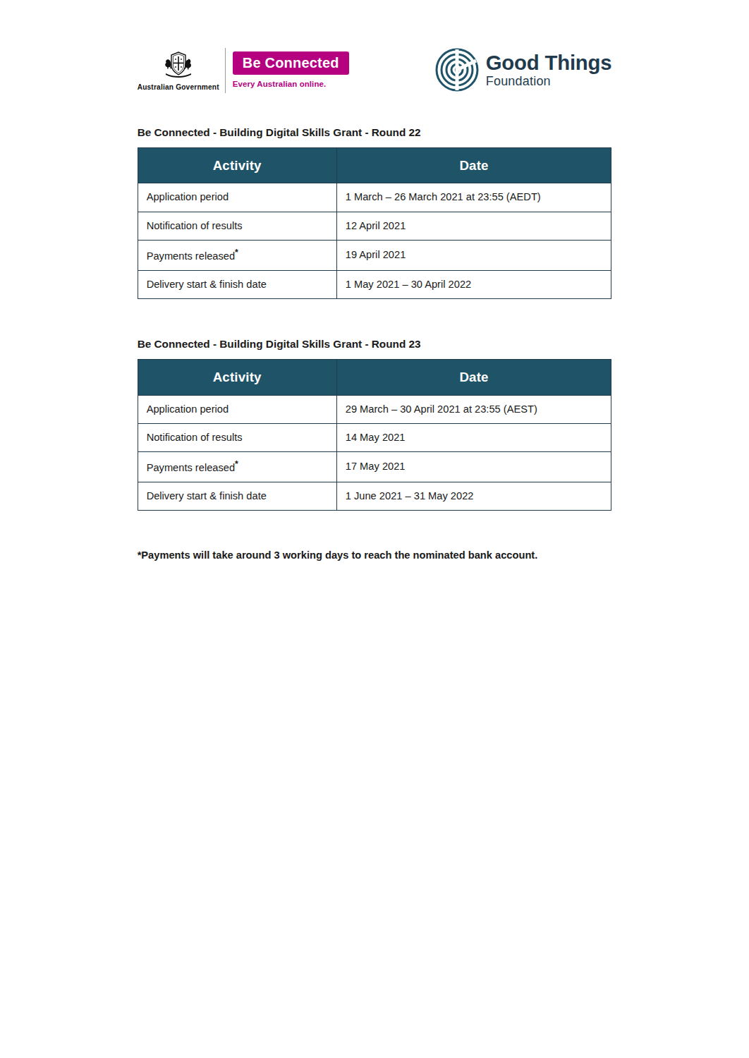Australian Government
Be Connected
Every Australian online.
Good Things Foundation
Be Connected - Building Digital Skills Grant - Round 22
| Activity | Date |
| --- | --- |
| Application period | 1 March – 26 March 2021 at 23:55 (AEDT) |
| Notification of results | 12 April 2021 |
| Payments released * | 19 April 2021 |
| Delivery start & finish date | 1 May 2021 – 30 April 2022 |
Be Connected - Building Digital Skills Grant - Round 23
| Activity | Date |
| --- | --- |
| Application period | 29 March – 30 April 2021 at 23:55 (AEST) |
| Notification of results | 14 May 2021 |
| Payments released * | 17 May 2021 |
| Delivery start & finish date | 1 June 2021 – 31 May 2022 |
*Payments will take around 3 working days to reach the nominated bank account.